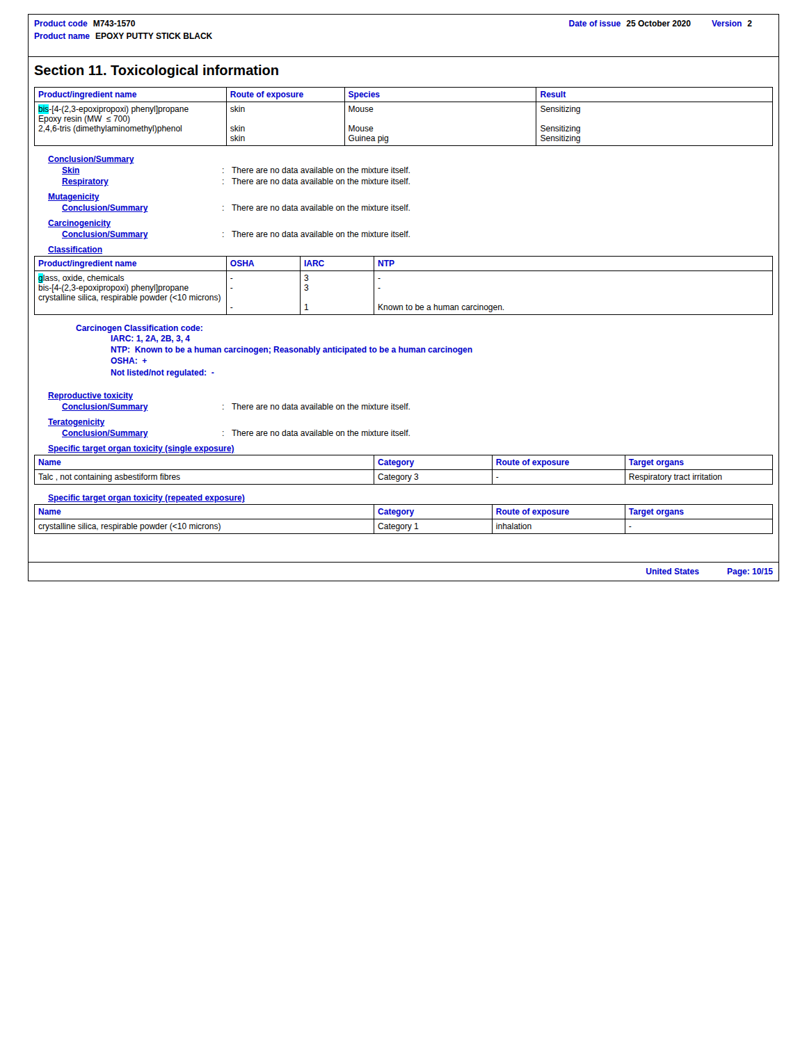Product code M743-1570 Date of issue 25 October 2020 Version 2
Product name EPOXY PUTTY STICK BLACK
Section 11. Toxicological information
| Product/ingredient name | Route of exposure | Species | Result |
| --- | --- | --- | --- |
| bis -[4-(2,3-epoxipropoxi) phenyl]propane Epoxy resin (MW ≤ 700) 2,4,6-tris (dimethylaminomethyl)phenol | skin skin skin | Mouse Mouse Guinea pig | Sensitizing Sensitizing Sensitizing |
Conclusion/Summary
Skin
:
There are no data available on the mixture itself.
Respiratory
:
There are no data available on the mixture itself.
Mutagenicity
Conclusion/Summary
:
There are no data available on the mixture itself.
Carcinogenicity
Conclusion/Summary
:
There are no data available on the mixture itself.
Classification
| Product/ingredient name | OSHA | IARC | NTP |
| --- | --- | --- | --- |
| g lass, oxide, chemicals bis-[4-(2,3-epoxipropoxi) phenyl]propane crystalline silica, respirable powder (<10 microns) | - - - | 3 3 1 | - - Known to be a human carcinogen. |
Carcinogen Classification code:
IARC: 1, 2A, 2B, 3, 4
NTP: Known to be a human carcinogen; Reasonably anticipated to be a human carcinogen
OSHA: +
Not listed/not regulated: -
Reproductive toxicity
Conclusion/Summary
:
There are no data available on the mixture itself.
Teratogenicity
Conclusion/Summary
:
There are no data available on the mixture itself.
Specific target organ toxicity (single exposure)
| Name | Category | Route of exposure | Target organs |
| --- | --- | --- | --- |
| Talc , not containing asbestiform fibres | Category 3 | - | Respiratory tract irritation |
Specific target organ toxicity (repeated exposure)
| Name | Category | Route of exposure | Target organs |
| --- | --- | --- | --- |
| crystalline silica, respirable powder (<10 microns) | Category 1 | inhalation | - |
United States Page: 10/15